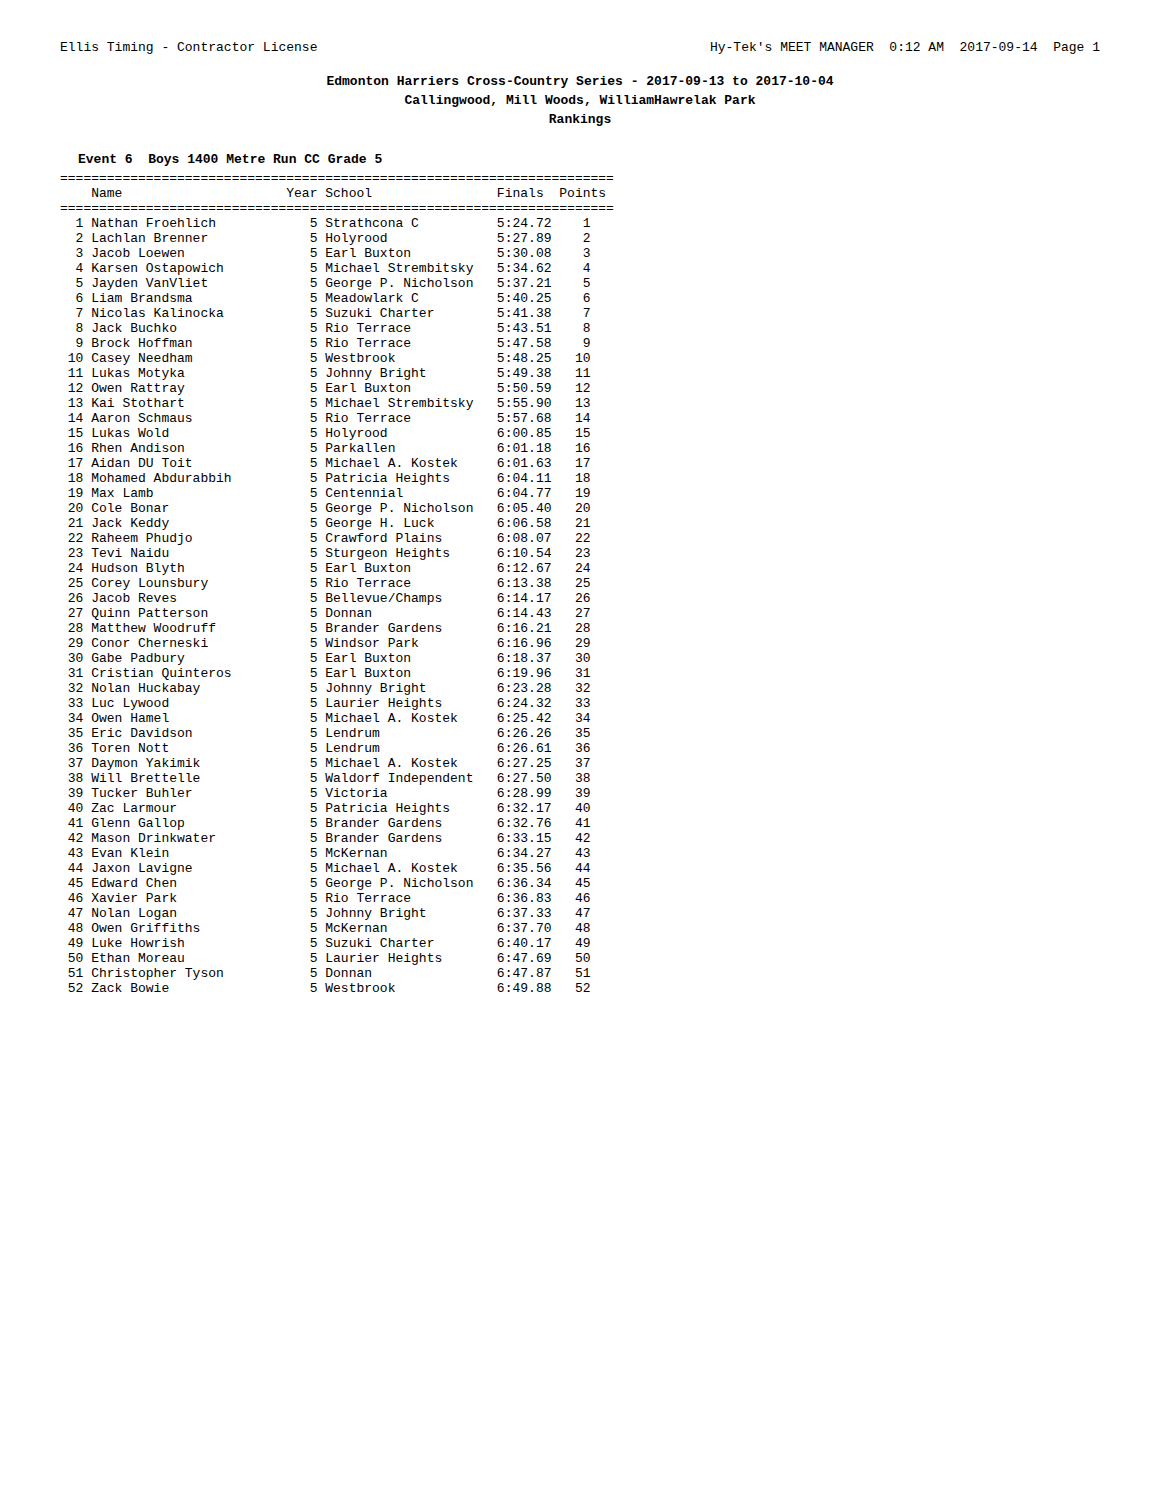Ellis Timing - Contractor License Hy-Tek's MEET MANAGER 0:12 AM 2017-09-14 Page 1
Edmonton Harriers Cross-Country Series - 2017-09-13 to 2017-10-04
Callingwood, Mill Woods, WilliamHawrelak Park
Rankings
Event 6 Boys 1400 Metre Run CC Grade 5
=======================================================================
    Name                     Year School                Finals  Points
=======================================================================
  1 Nathan Froehlich            5 Strathcona C          5:24.72    1
  2 Lachlan Brenner             5 Holyrood              5:27.89    2
  3 Jacob Loewen                5 Earl Buxton           5:30.08    3
  4 Karsen Ostapowich           5 Michael Strembitsky   5:34.62    4
  5 Jayden VanVliet             5 George P. Nicholson   5:37.21    5
  6 Liam Brandsma               5 Meadowlark C          5:40.25    6
  7 Nicolas Kalinocka           5 Suzuki Charter        5:41.38    7
  8 Jack Buchko                 5 Rio Terrace           5:43.51    8
  9 Brock Hoffman               5 Rio Terrace           5:47.58    9
 10 Casey Needham               5 Westbrook             5:48.25   10
 11 Lukas Motyka                5 Johnny Bright         5:49.38   11
 12 Owen Rattray                5 Earl Buxton           5:50.59   12
 13 Kai Stothart                5 Michael Strembitsky   5:55.90   13
 14 Aaron Schmaus               5 Rio Terrace           5:57.68   14
 15 Lukas Wold                  5 Holyrood              6:00.85   15
 16 Rhen Andison                5 Parkallen             6:01.18   16
 17 Aidan DU Toit               5 Michael A. Kostek     6:01.63   17
 18 Mohamed Abdurabbih          5 Patricia Heights      6:04.11   18
 19 Max Lamb                    5 Centennial            6:04.77   19
 20 Cole Bonar                  5 George P. Nicholson   6:05.40   20
 21 Jack Keddy                  5 George H. Luck        6:06.58   21
 22 Raheem Phudjo               5 Crawford Plains       6:08.07   22
 23 Tevi Naidu                  5 Sturgeon Heights      6:10.54   23
 24 Hudson Blyth                5 Earl Buxton           6:12.67   24
 25 Corey Lounsbury             5 Rio Terrace           6:13.38   25
 26 Jacob Reves                 5 Bellevue/Champs       6:14.17   26
 27 Quinn Patterson             5 Donnan                6:14.43   27
 28 Matthew Woodruff            5 Brander Gardens       6:16.21   28
 29 Conor Cherneski             5 Windsor Park          6:16.96   29
 30 Gabe Padbury                5 Earl Buxton           6:18.37   30
 31 Cristian Quinteros          5 Earl Buxton           6:19.96   31
 32 Nolan Huckabay              5 Johnny Bright         6:23.28   32
 33 Luc Lywood                  5 Laurier Heights       6:24.32   33
 34 Owen Hamel                  5 Michael A. Kostek     6:25.42   34
 35 Eric Davidson               5 Lendrum               6:26.26   35
 36 Toren Nott                  5 Lendrum               6:26.61   36
 37 Daymon Yakimik              5 Michael A. Kostek     6:27.25   37
 38 Will Brettelle              5 Waldorf Independent   6:27.50   38
 39 Tucker Buhler               5 Victoria              6:28.99   39
 40 Zac Larmour                 5 Patricia Heights      6:32.17   40
 41 Glenn Gallop                5 Brander Gardens       6:32.76   41
 42 Mason Drinkwater            5 Brander Gardens       6:33.15   42
 43 Evan Klein                  5 McKernan              6:34.27   43
 44 Jaxon Lavigne               5 Michael A. Kostek     6:35.56   44
 45 Edward Chen                 5 George P. Nicholson   6:36.34   45
 46 Xavier Park                 5 Rio Terrace           6:36.83   46
 47 Nolan Logan                 5 Johnny Bright         6:37.33   47
 48 Owen Griffiths              5 McKernan              6:37.70   48
 49 Luke Howrish                5 Suzuki Charter        6:40.17   49
 50 Ethan Moreau                5 Laurier Heights       6:47.69   50
 51 Christopher Tyson           5 Donnan                6:47.87   51
 52 Zack Bowie                  5 Westbrook             6:49.88   52